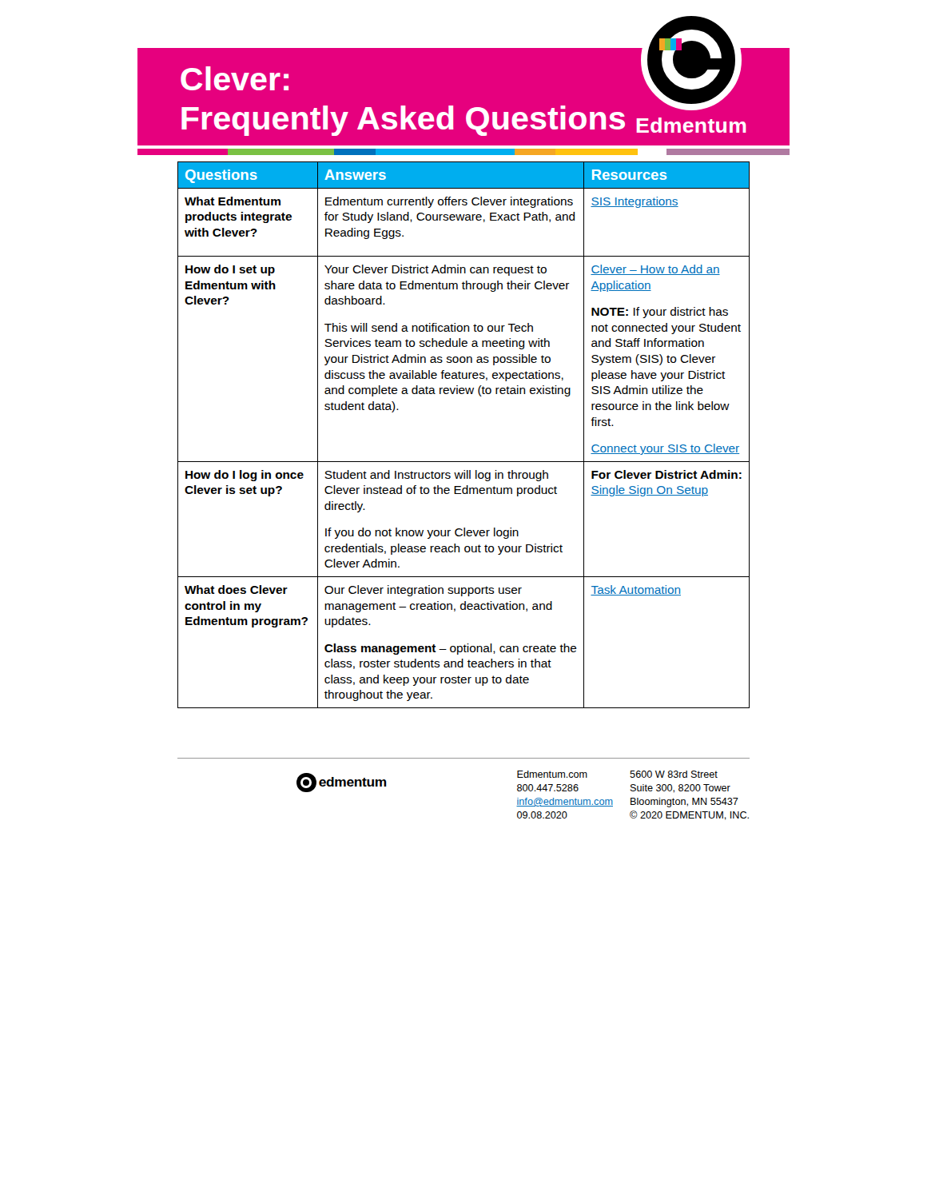Clever:
Frequently Asked Questions
Edmentum
| Questions | Answers | Resources |
| --- | --- | --- |
| What Edmentum products integrate with Clever? | Edmentum currently offers Clever integrations for Study Island, Courseware, Exact Path, and Reading Eggs. | SIS Integrations |
| How do I set up Edmentum with Clever? | Your Clever District Admin can request to share data to Edmentum through their Clever dashboard. This will send a notification to our Tech Services team to schedule a meeting with your District Admin as soon as possible to discuss the available features, expectations, and complete a data review (to retain existing student data). | Clever – How to Add an Application NOTE: If your district has not connected your Student and Staff Information System (SIS) to Clever please have your District SIS Admin utilize the resource in the link below first. Connect your SIS to Clever |
| How do I log in once Clever is set up? | Student and Instructors will log in through Clever instead of to the Edmentum product directly. If you do not know your Clever login credentials, please reach out to your District Clever Admin. | For Clever District Admin: Single Sign On Setup |
| What does Clever control in my Edmentum program? | Our Clever integration supports user management – creation, deactivation, and updates. Class management – optional, can create the class, roster students and teachers in that class, and keep your roster up to date throughout the year. | Task Automation |
edmentum
Edmentum.com
800.447.5286
info@edmentum.com
09.08.2020
5600 W 83rd Street
Suite 300, 8200 Tower
Bloomington, MN 55437
© 2020 EDMENTUM, INC.